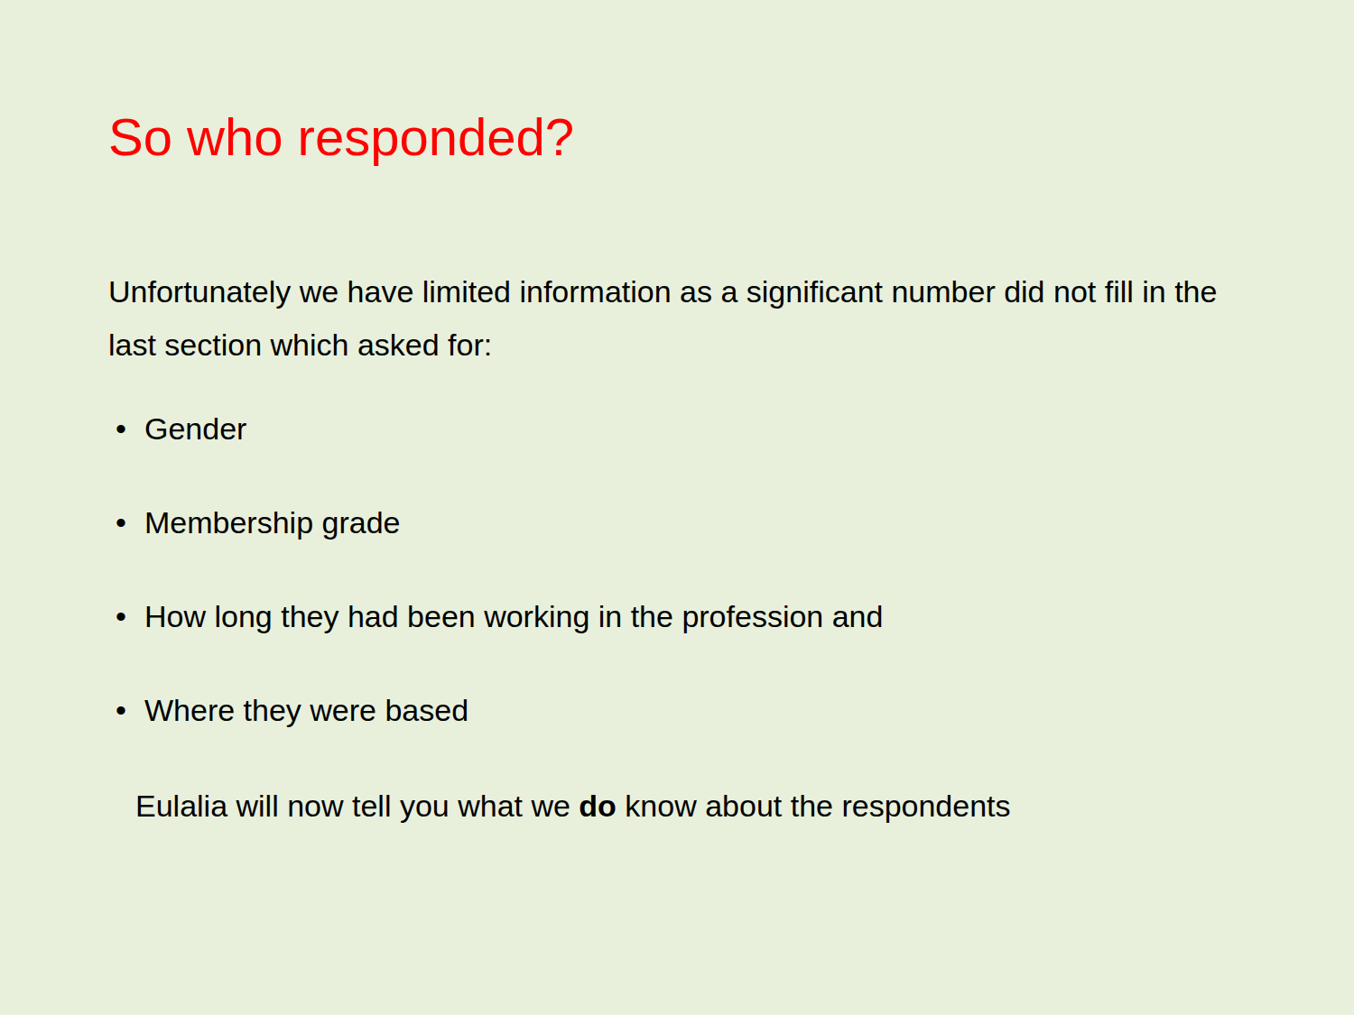So who responded?
Unfortunately we have limited information as a significant number did not fill in the last section which asked for:
Gender
Membership grade
How long they had been working in the profession and
Where they were based
Eulalia will now tell you what we do know about the respondents